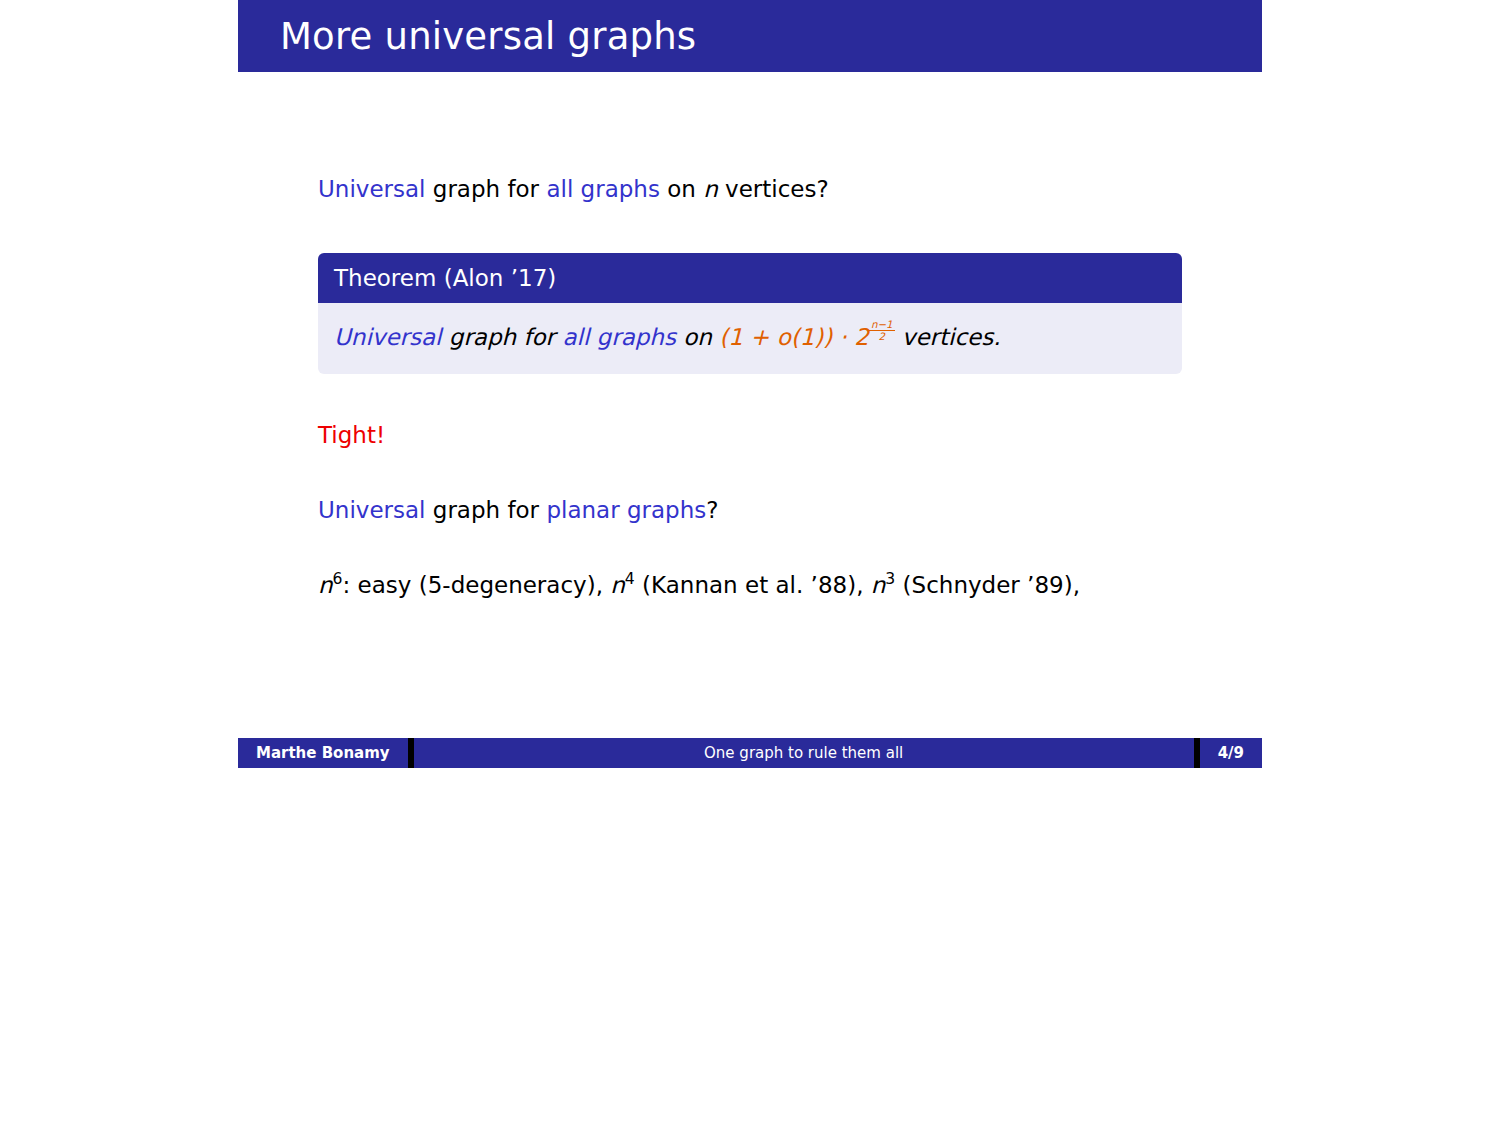More universal graphs
Universal graph for all graphs on n vertices?
Theorem (Alon ’17)
Universal graph for all graphs on (1 + o(1)) · 2n−12 vertices.
Tight!
Universal graph for planar graphs?
n6: easy (5-degeneracy), n4 (Kannan et al. ’88), n3 (Schnyder ’89),
Marthe Bonamy
One graph to rule them all
4/9